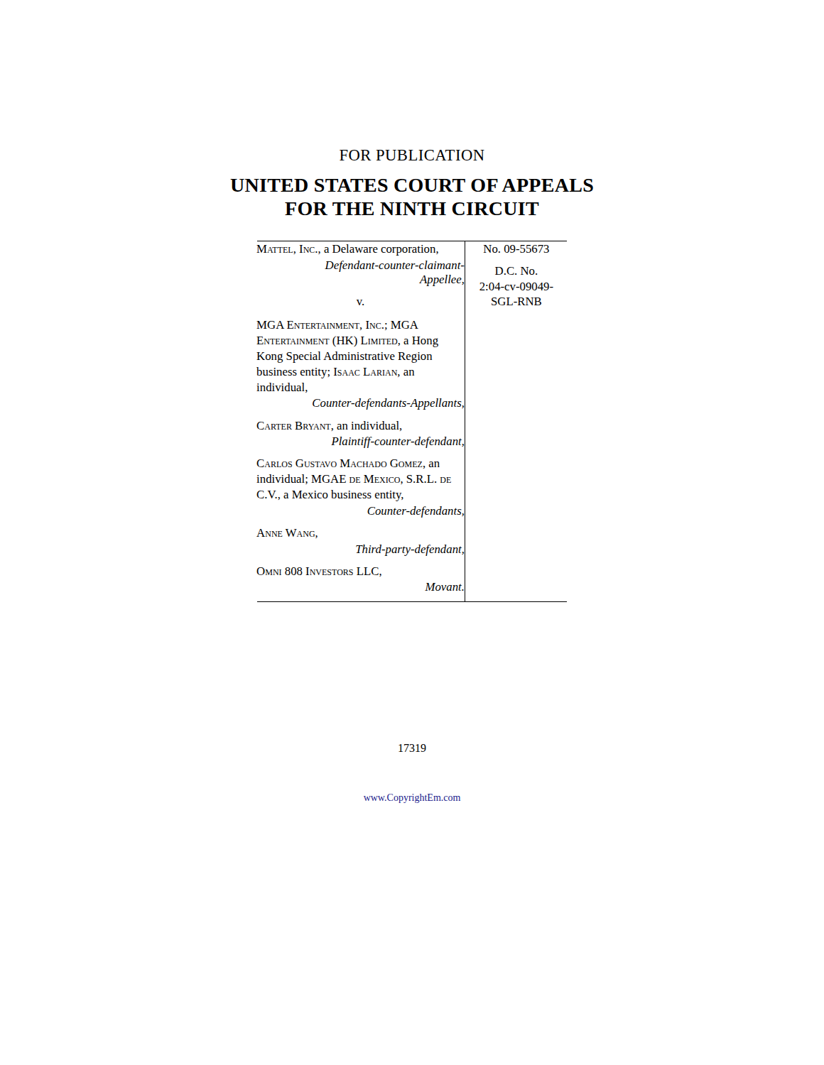FOR PUBLICATION
UNITED STATES COURT OF APPEALS
FOR THE NINTH CIRCUIT
| Mattel, Inc. , a Delaware corporation, Defendant-counter-claimant- Appellee, v. MGA Entertainment, Inc. ; MGA Entertainment (HK) Limited , a Hong Kong Special Administrative Region business entity; Isaac Larian , an individual, Counter-defendants-Appellants, Carter Bryant , an individual, Plaintiff-counter-defendant, Carlos Gustavo Machado Gomez , an individual; MGAE de Mexico , S.R.L. de C.V., a Mexico business entity, Counter-defendants, Anne Wang , Third-party-defendant, Omni 808 Investors LLC, Movant. | No. 09-55673 D.C. No. 2:04-cv-09049- SGL-RNB |
17319
www.CopyrightEm.com